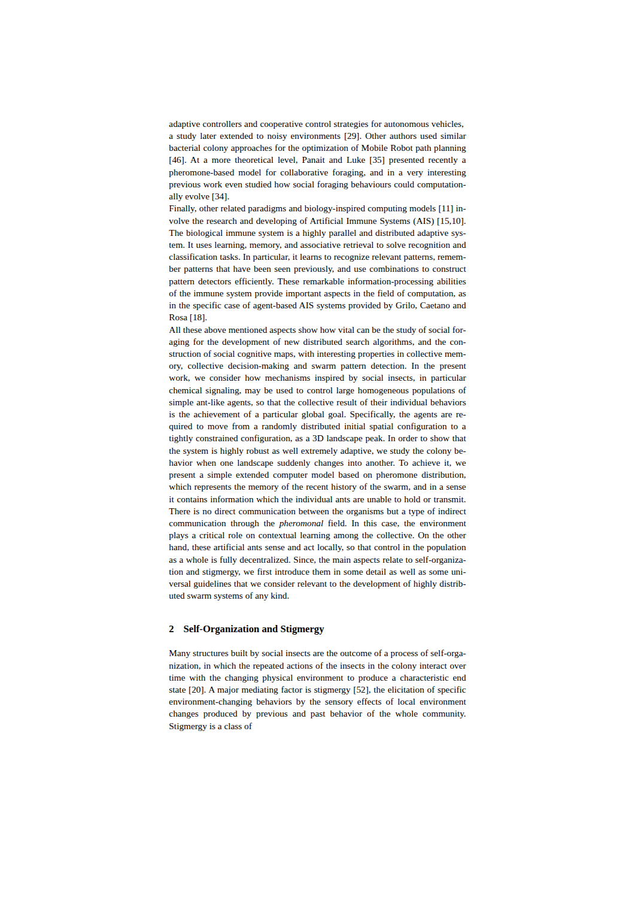adaptive controllers and cooperative control strategies for autonomous vehicles, a study later extended to noisy environments [29]. Other authors used similar bacterial colony approaches for the optimization of Mobile Robot path planning [46]. At a more theoretical level, Panait and Luke [35] presented recently a pheromone-based model for collaborative foraging, and in a very interesting previous work even studied how social foraging behaviours could computationally evolve [34].
Finally, other related paradigms and biology-inspired computing models [11] involve the research and developing of Artificial Immune Systems (AIS) [15,10]. The biological immune system is a highly parallel and distributed adaptive system. It uses learning, memory, and associative retrieval to solve recognition and classification tasks. In particular, it learns to recognize relevant patterns, remember patterns that have been seen previously, and use combinations to construct pattern detectors efficiently. These remarkable information-processing abilities of the immune system provide important aspects in the field of computation, as in the specific case of agent-based AIS systems provided by Grilo, Caetano and Rosa [18].
All these above mentioned aspects show how vital can be the study of social foraging for the development of new distributed search algorithms, and the construction of social cognitive maps, with interesting properties in collective memory, collective decision-making and swarm pattern detection. In the present work, we consider how mechanisms inspired by social insects, in particular chemical signaling, may be used to control large homogeneous populations of simple ant-like agents, so that the collective result of their individual behaviors is the achievement of a particular global goal. Specifically, the agents are required to move from a randomly distributed initial spatial configuration to a tightly constrained configuration, as a 3D landscape peak. In order to show that the system is highly robust as well extremely adaptive, we study the colony behavior when one landscape suddenly changes into another. To achieve it, we present a simple extended computer model based on pheromone distribution, which represents the memory of the recent history of the swarm, and in a sense it contains information which the individual ants are unable to hold or transmit. There is no direct communication between the organisms but a type of indirect communication through the pheromonal field. In this case, the environment plays a critical role on contextual learning among the collective. On the other hand, these artificial ants sense and act locally, so that control in the population as a whole is fully decentralized. Since, the main aspects relate to self-organization and stigmergy, we first introduce them in some detail as well as some universal guidelines that we consider relevant to the development of highly distributed swarm systems of any kind.
2 Self-Organization and Stigmergy
Many structures built by social insects are the outcome of a process of self-organization, in which the repeated actions of the insects in the colony interact over time with the changing physical environment to produce a characteristic end state [20]. A major mediating factor is stigmergy [52], the elicitation of specific environment-changing behaviors by the sensory effects of local environment changes produced by previous and past behavior of the whole community. Stigmergy is a class of